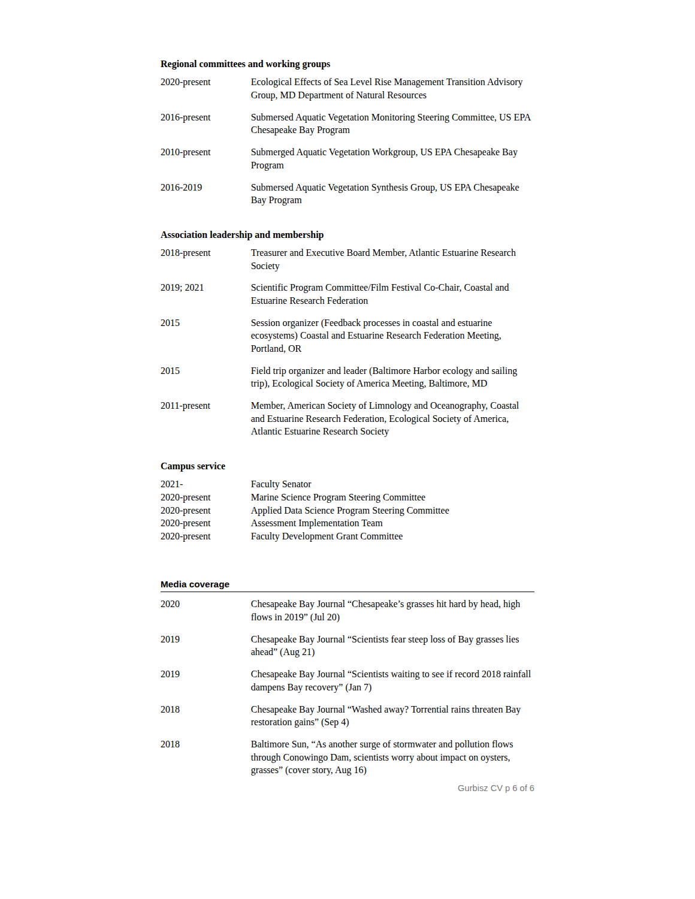Regional committees and working groups
| 2020-present | Ecological Effects of Sea Level Rise Management Transition Advisory Group, MD Department of Natural Resources |
| 2016-present | Submersed Aquatic Vegetation Monitoring Steering Committee, US EPA Chesapeake Bay Program |
| 2010-present | Submerged Aquatic Vegetation Workgroup, US EPA Chesapeake Bay Program |
| 2016-2019 | Submersed Aquatic Vegetation Synthesis Group, US EPA Chesapeake Bay Program |
Association leadership and membership
| 2018-present | Treasurer and Executive Board Member, Atlantic Estuarine Research Society |
| 2019; 2021 | Scientific Program Committee/Film Festival Co-Chair, Coastal and Estuarine Research Federation |
| 2015 | Session organizer (Feedback processes in coastal and estuarine ecosystems) Coastal and Estuarine Research Federation Meeting, Portland, OR |
| 2015 | Field trip organizer and leader (Baltimore Harbor ecology and sailing trip), Ecological Society of America Meeting, Baltimore, MD |
| 2011-present | Member, American Society of Limnology and Oceanography, Coastal and Estuarine Research Federation, Ecological Society of America, Atlantic Estuarine Research Society |
Campus service
| 2021- | Faculty Senator |
| 2020-present | Marine Science Program Steering Committee |
| 2020-present | Applied Data Science Program Steering Committee |
| 2020-present | Assessment Implementation Team |
| 2020-present | Faculty Development Grant Committee |
Media coverage
| 2020 | Chesapeake Bay Journal “Chesapeake’s grasses hit hard by head, high flows in 2019” (Jul 20) |
| 2019 | Chesapeake Bay Journal “Scientists fear steep loss of Bay grasses lies ahead” (Aug 21) |
| 2019 | Chesapeake Bay Journal “Scientists waiting to see if record 2018 rainfall dampens Bay recovery” (Jan 7) |
| 2018 | Chesapeake Bay Journal “Washed away? Torrential rains threaten Bay restoration gains” (Sep 4) |
| 2018 | Baltimore Sun, “As another surge of stormwater and pollution flows through Conowingo Dam, scientists worry about impact on oysters, grasses” (cover story, Aug 16) |
Gurbisz CV p 6 of 6